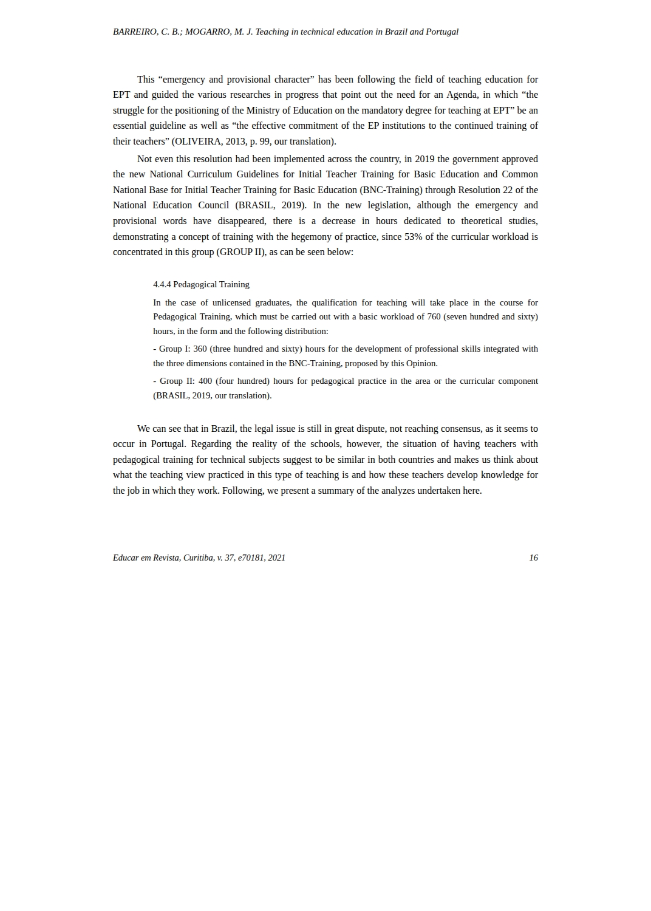BARREIRO, C. B.; MOGARRO, M. J. Teaching in technical education in Brazil and Portugal
This “emergency and provisional character” has been following the field of teaching education for EPT and guided the various researches in progress that point out the need for an Agenda, in which “the struggle for the positioning of the Ministry of Education on the mandatory degree for teaching at EPT” be an essential guideline as well as “the effective commitment of the EP institutions to the continued training of their teachers” (OLIVEIRA, 2013, p. 99, our translation).
Not even this resolution had been implemented across the country, in 2019 the government approved the new National Curriculum Guidelines for Initial Teacher Training for Basic Education and Common National Base for Initial Teacher Training for Basic Education (BNC-Training) through Resolution 22 of the National Education Council (BRASIL, 2019). In the new legislation, although the emergency and provisional words have disappeared, there is a decrease in hours dedicated to theoretical studies, demonstrating a concept of training with the hegemony of practice, since 53% of the curricular workload is concentrated in this group (GROUP II), as can be seen below:
4.4.4 Pedagogical Training
In the case of unlicensed graduates, the qualification for teaching will take place in the course for Pedagogical Training, which must be carried out with a basic workload of 760 (seven hundred and sixty) hours, in the form and the following distribution:
- Group I: 360 (three hundred and sixty) hours for the development of professional skills integrated with the three dimensions contained in the BNC-Training, proposed by this Opinion.
- Group II: 400 (four hundred) hours for pedagogical practice in the area or the curricular component (BRASIL, 2019, our translation).
We can see that in Brazil, the legal issue is still in great dispute, not reaching consensus, as it seems to occur in Portugal. Regarding the reality of the schools, however, the situation of having teachers with pedagogical training for technical subjects suggest to be similar in both countries and makes us think about what the teaching view practiced in this type of teaching is and how these teachers develop knowledge for the job in which they work. Following, we present a summary of the analyzes undertaken here.
Educar em Revista, Curitiba, v. 37, e70181, 2021 16